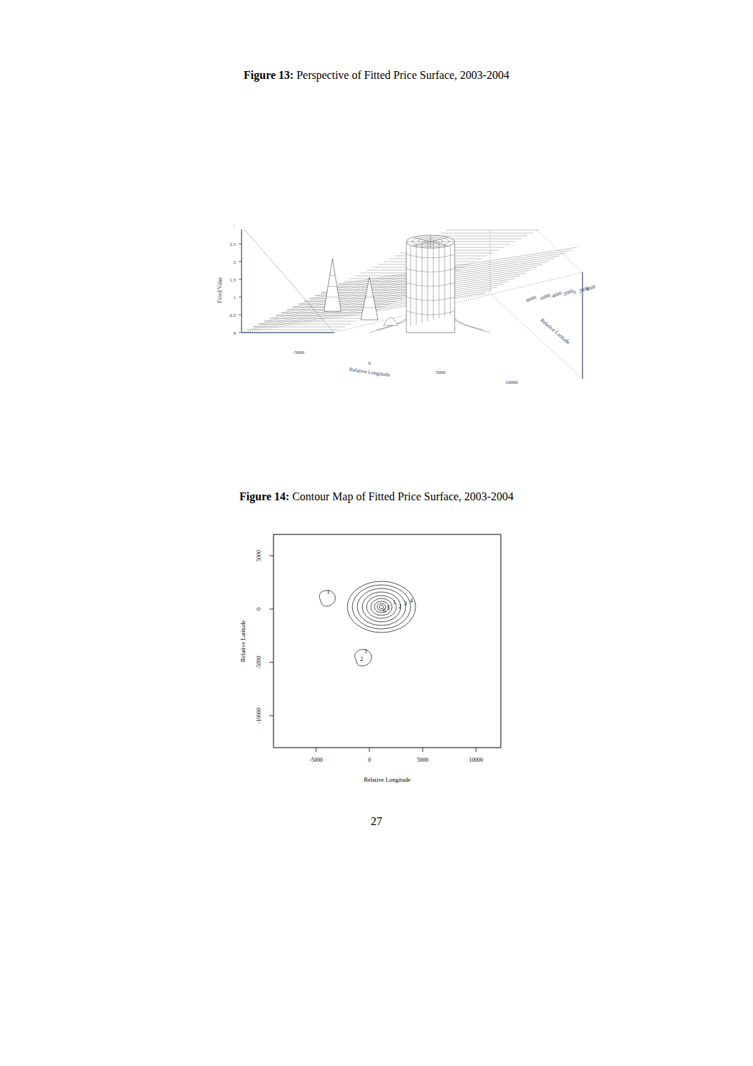Figure 13: Perspective of Fitted Price Surface, 2003-2004
0 0.5 1 1.5 2 2.5 3 Fitted Value -8000 -6000 -4000 -2000 0 2000 4000 Relative Latitude -5000 0 5000 10000 Relative Longitude
Figure 14: Contour Map of Fitted Price Surface, 2003-2004
5000 0 -5000 -10000 Relative Latitude -5000 0 5000 10000 Relative Longitude 1 2 3 4 5 6 1 1 2
27